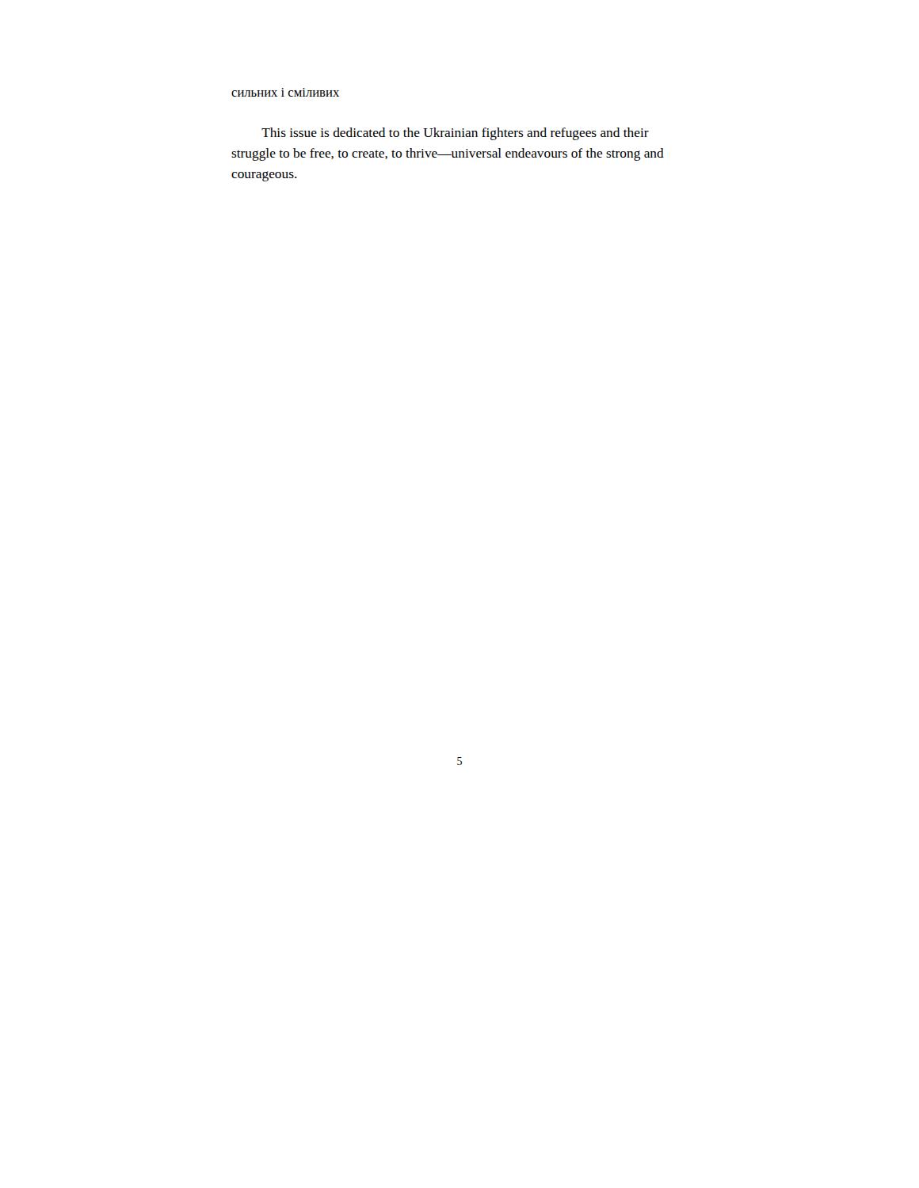сильних і сміливих
This issue is dedicated to the Ukrainian fighters and refugees and their struggle to be free, to create, to thrive—universal endeavours of the strong and courageous.
5